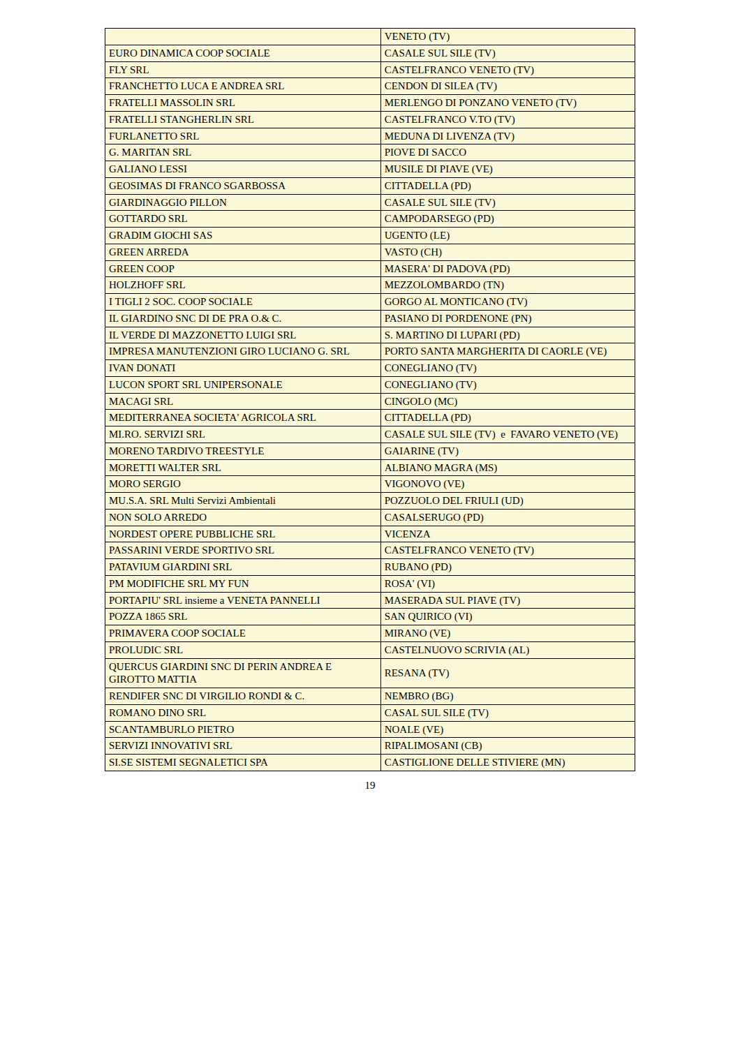| | VENETO (TV) |
| EURO DINAMICA COOP SOCIALE | CASALE SUL SILE (TV) |
| FLY SRL | CASTELFRANCO VENETO (TV) |
| FRANCHETTO LUCA E ANDREA SRL | CENDON DI SILEA (TV) |
| FRATELLI MASSOLIN SRL | MERLENGO DI PONZANO VENETO (TV) |
| FRATELLI STANGHERLIN SRL | CASTELFRANCO V.TO (TV) |
| FURLANETTO SRL | MEDUNA DI LIVENZA (TV) |
| G. MARITAN SRL | PIOVE DI SACCO |
| GALIANO LESSI | MUSILE DI PIAVE (VE) |
| GEOSIMAS DI FRANCO SGARBOSSA | CITTADELLA (PD) |
| GIARDINAGGIO PILLON | CASALE SUL SILE (TV) |
| GOTTARDO SRL | CAMPODARSEGO (PD) |
| GRADIM GIOCHI SAS | UGENTO (LE) |
| GREEN ARREDA | VASTO (CH) |
| GREEN COOP | MASERA' DI PADOVA (PD) |
| HOLZHOFF SRL | MEZZOLOMBARDO (TN) |
| I TIGLI 2 SOC. COOP SOCIALE | GORGO AL MONTICANO (TV) |
| IL GIARDINO SNC DI DE PRA O.& C. | PASIANO DI PORDENONE (PN) |
| IL VERDE DI MAZZONETTO LUIGI SRL | S. MARTINO DI LUPARI (PD) |
| IMPRESA MANUTENZIONI GIRO LUCIANO G. SRL | PORTO SANTA MARGHERITA DI CAORLE (VE) |
| IVAN DONATI | CONEGLIANO (TV) |
| LUCON SPORT SRL UNIPERSONALE | CONEGLIANO (TV) |
| MACAGI SRL | CINGOLO (MC) |
| MEDITERRANEA SOCIETA' AGRICOLA SRL | CITTADELLA (PD) |
| MI.RO. SERVIZI SRL | CASALE SUL SILE (TV) e FAVARO VENETO (VE) |
| MORENO TARDIVO TREESTYLE | GAIARINE (TV) |
| MORETTI WALTER SRL | ALBIANO MAGRA (MS) |
| MORO SERGIO | VIGONOVO (VE) |
| MU.S.A. SRL Multi Servizi Ambientali | POZZUOLO DEL FRIULI (UD) |
| NON SOLO ARREDO | CASALSERUGO (PD) |
| NORDEST OPERE PUBBLICHE SRL | VICENZA |
| PASSARINI VERDE SPORTIVO SRL | CASTELFRANCO VENETO (TV) |
| PATAVIUM GIARDINI SRL | RUBANO (PD) |
| PM MODIFICHE SRL MY FUN | ROSA' (VI) |
| PORTAPIU' SRL insieme a VENETA PANNELLI | MASERADA SUL PIAVE (TV) |
| POZZA 1865 SRL | SAN QUIRICO (VI) |
| PRIMAVERA COOP SOCIALE | MIRANO (VE) |
| PROLUDIC SRL | CASTELNUOVO SCRIVIA (AL) |
| QUERCUS GIARDINI SNC DI PERIN ANDREA E GIROTTO MATTIA | RESANA (TV) |
| RENDIFER SNC DI VIRGILIO RONDI & C. | NEMBRO (BG) |
| ROMANO DINO SRL | CASAL SUL SILE (TV) |
| SCANTAMBURLO PIETRO | NOALE (VE) |
| SERVIZI INNOVATIVI SRL | RIPALIMOSANI (CB) |
| SI.SE SISTEMI SEGNALETICI SPA | CASTIGLIONE DELLE STIVIERE (MN) |
19